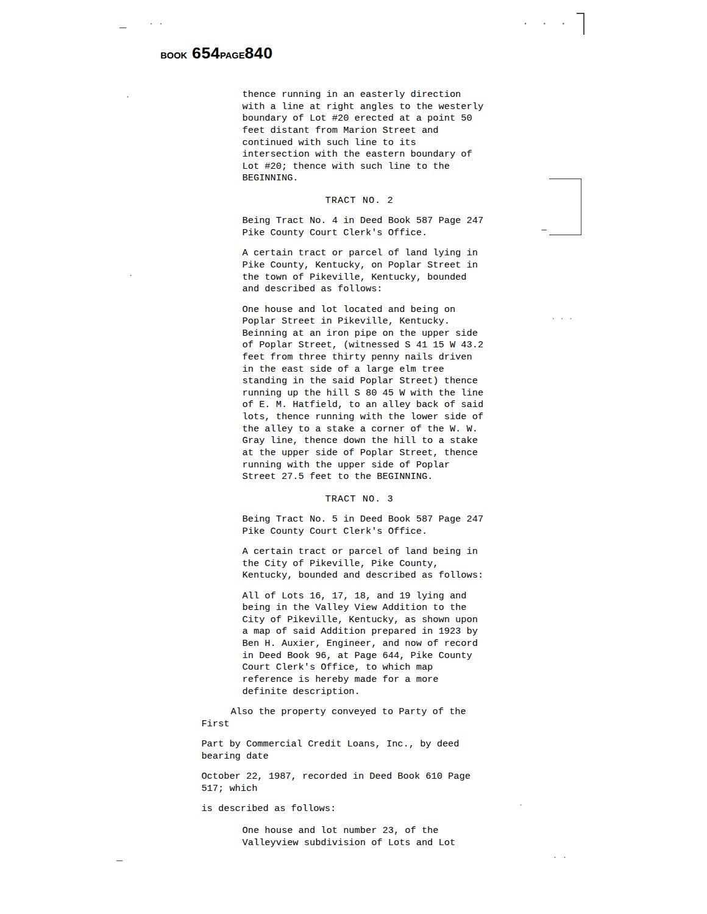—
. .
. . .
.
.
—
. . .
.
—
. .
BOOK 654PAGE840
thence running in an easterly direction with a line at right angles to the westerly boundary of Lot #20 erected at a point 50 feet distant from Marion Street and continued with such line to its intersection with the eastern boundary of Lot #20; thence with such line to the BEGINNING.
TRACT NO. 2
Being Tract No. 4 in Deed Book 587 Page 247 Pike County Court Clerk's Office.
A certain tract or parcel of land lying in Pike County, Kentucky, on Poplar Street in the town of Pikeville, Kentucky, bounded and described as follows:
One house and lot located and being on Poplar Street in Pikeville, Kentucky. Beinning at an iron pipe on the upper side of Poplar Street, (witnessed S 41 15 W 43.2 feet from three thirty penny nails driven in the east side of a large elm tree standing in the said Poplar Street) thence running up the hill S 80 45 W with the line of E. M. Hatfield, to an alley back of said lots, thence running with the lower side of the alley to a stake a corner of the W. W. Gray line, thence down the hill to a stake at the upper side of Poplar Street, thence running with the upper side of Poplar Street 27.5 feet to the BEGINNING.
TRACT NO. 3
Being Tract No. 5 in Deed Book 587 Page 247 Pike County Court Clerk's Office.
A certain tract or parcel of land being in the City of Pikeville, Pike County, Kentucky, bounded and described as follows:
All of Lots 16, 17, 18, and 19 lying and being in the Valley View Addition to the City of Pikeville, Kentucky, as shown upon a map of said Addition prepared in 1923 by Ben H. Auxier, Engineer, and now of record in Deed Book 96, at Page 644, Pike County Court Clerk's Office, to which map reference is hereby made for a more definite description.
Also the property conveyed to Party of the First
Part by Commercial Credit Loans, Inc., by deed bearing date
October 22, 1987, recorded in Deed Book 610 Page 517; which
is described as follows:
One house and lot number 23, of the
Valleyview subdivision of Lots and Lot